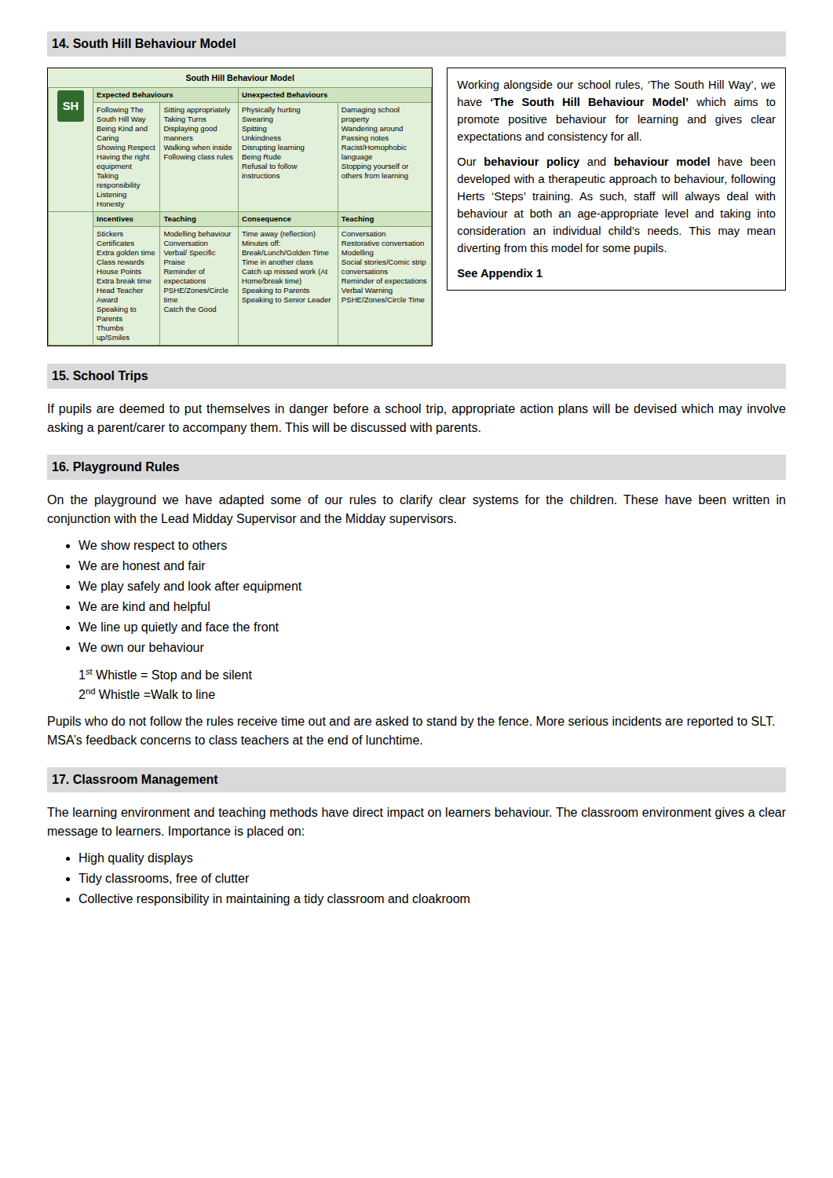14. South Hill Behaviour Model
South Hill Behaviour Model
| SH | Expected Behaviours | Unexpected Behaviours |
| Following The South Hill Way Being Kind and Caring Showing Respect Having the right equipment Taking responsibility Listening Honesty | Sitting appropriately Taking Turns Displaying good manners Walking when inside Following class rules | Physically hurting Swearing Spitting Unkindness Disrupting learning Being Rude Refusal to follow instructions | Damaging school property Wandering around Passing notes Racist/Homophobic language Stopping yourself or others from learning |
| | Incentives | Teaching | Consequence | Teaching |
| Stickers Certificates Extra golden time Class rewards House Points Extra break time Head Teacher Award Speaking to Parents Thumbs up/Smiles | Modelling behaviour Conversation Verbal/ Specific Praise Reminder of expectations PSHE/Zones/Circle time Catch the Good | Time away (reflection) Minutes off: Break/Lunch/Golden Time Time in another class Catch up missed work (At Home/break time) Speaking to Parents Speaking to Senior Leader | Conversation Restorative conversation Modelling Social stories/Comic strip conversations Reminder of expectations Verbal Warning PSHE/Zones/Circle Time |
Working alongside our school rules, ‘The South Hill Way’, we have ‘The South Hill Behaviour Model’ which aims to promote positive behaviour for learning and gives clear expectations and consistency for all.
Our behaviour policy and behaviour model have been developed with a therapeutic approach to behaviour, following Herts ‘Steps’ training. As such, staff will always deal with behaviour at both an age-appropriate level and taking into consideration an individual child’s needs. This may mean diverting from this model for some pupils.
See Appendix 1
15. School Trips
If pupils are deemed to put themselves in danger before a school trip, appropriate action plans will be devised which may involve asking a parent/carer to accompany them. This will be discussed with parents.
16. Playground Rules
On the playground we have adapted some of our rules to clarify clear systems for the children. These have been written in conjunction with the Lead Midday Supervisor and the Midday supervisors.
We show respect to others
We are honest and fair
We play safely and look after equipment
We are kind and helpful
We line up quietly and face the front
We own our behaviour
1st Whistle = Stop and be silent
2nd Whistle =Walk to line
Pupils who do not follow the rules receive time out and are asked to stand by the fence. More serious incidents are reported to SLT.
MSA’s feedback concerns to class teachers at the end of lunchtime.
17. Classroom Management
The learning environment and teaching methods have direct impact on learners behaviour. The classroom environment gives a clear message to learners. Importance is placed on:
High quality displays
Tidy classrooms, free of clutter
Collective responsibility in maintaining a tidy classroom and cloakroom